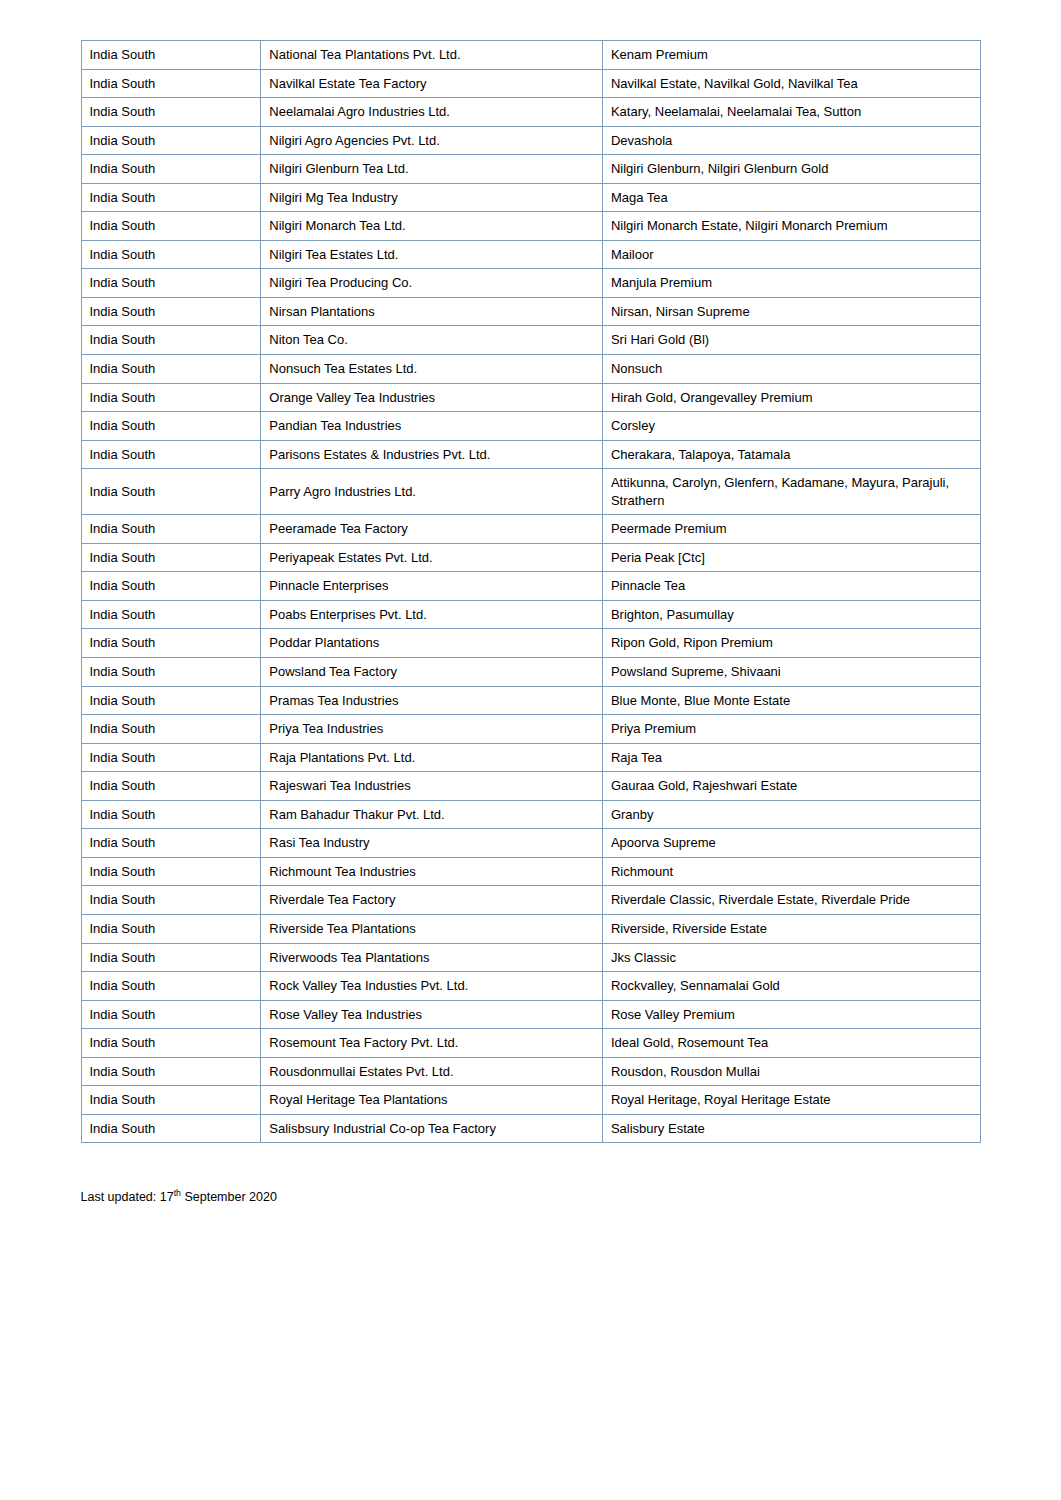| India South | National Tea Plantations Pvt. Ltd. | Kenam Premium |
| India South | Navilkal Estate Tea Factory | Navilkal Estate, Navilkal Gold, Navilkal Tea |
| India South | Neelamalai Agro Industries Ltd. | Katary, Neelamalai, Neelamalai Tea, Sutton |
| India South | Nilgiri Agro Agencies Pvt. Ltd. | Devashola |
| India South | Nilgiri Glenburn Tea Ltd. | Nilgiri Glenburn, Nilgiri Glenburn Gold |
| India South | Nilgiri Mg Tea Industry | Maga Tea |
| India South | Nilgiri Monarch Tea Ltd. | Nilgiri Monarch Estate, Nilgiri Monarch Premium |
| India South | Nilgiri Tea Estates Ltd. | Mailoor |
| India South | Nilgiri Tea Producing Co. | Manjula Premium |
| India South | Nirsan Plantations | Nirsan, Nirsan Supreme |
| India South | Niton Tea Co. | Sri Hari Gold (Bl) |
| India South | Nonsuch Tea Estates Ltd. | Nonsuch |
| India South | Orange Valley Tea Industries | Hirah Gold, Orangevalley Premium |
| India South | Pandian Tea Industries | Corsley |
| India South | Parisons Estates & Industries Pvt. Ltd. | Cherakara, Talapoya, Tatamala |
| India South | Parry Agro Industries Ltd. | Attikunna, Carolyn, Glenfern, Kadamane, Mayura, Parajuli, Strathern |
| India South | Peeramade Tea Factory | Peermade Premium |
| India South | Periyapeak Estates Pvt. Ltd. | Peria Peak [Ctc] |
| India South | Pinnacle Enterprises | Pinnacle Tea |
| India South | Poabs Enterprises Pvt. Ltd. | Brighton, Pasumullay |
| India South | Poddar Plantations | Ripon Gold, Ripon Premium |
| India South | Powsland Tea Factory | Powsland Supreme, Shivaani |
| India South | Pramas Tea Industries | Blue Monte, Blue Monte Estate |
| India South | Priya Tea Industries | Priya Premium |
| India South | Raja Plantations Pvt. Ltd. | Raja Tea |
| India South | Rajeswari Tea Industries | Gauraa Gold, Rajeshwari Estate |
| India South | Ram Bahadur Thakur Pvt. Ltd. | Granby |
| India South | Rasi Tea Industry | Apoorva Supreme |
| India South | Richmount Tea Industries | Richmount |
| India South | Riverdale Tea Factory | Riverdale Classic, Riverdale Estate, Riverdale Pride |
| India South | Riverside Tea Plantations | Riverside, Riverside Estate |
| India South | Riverwoods Tea Plantations | Jks Classic |
| India South | Rock Valley Tea Industies Pvt. Ltd. | Rockvalley, Sennamalai Gold |
| India South | Rose Valley Tea Industries | Rose Valley Premium |
| India South | Rosemount Tea Factory Pvt. Ltd. | Ideal Gold, Rosemount Tea |
| India South | Rousdonmullai Estates Pvt. Ltd. | Rousdon, Rousdon Mullai |
| India South | Royal Heritage Tea Plantations | Royal Heritage, Royal Heritage Estate |
| India South | Salisbsury Industrial Co-op Tea Factory | Salisbury Estate |
Last updated: 17th September 2020